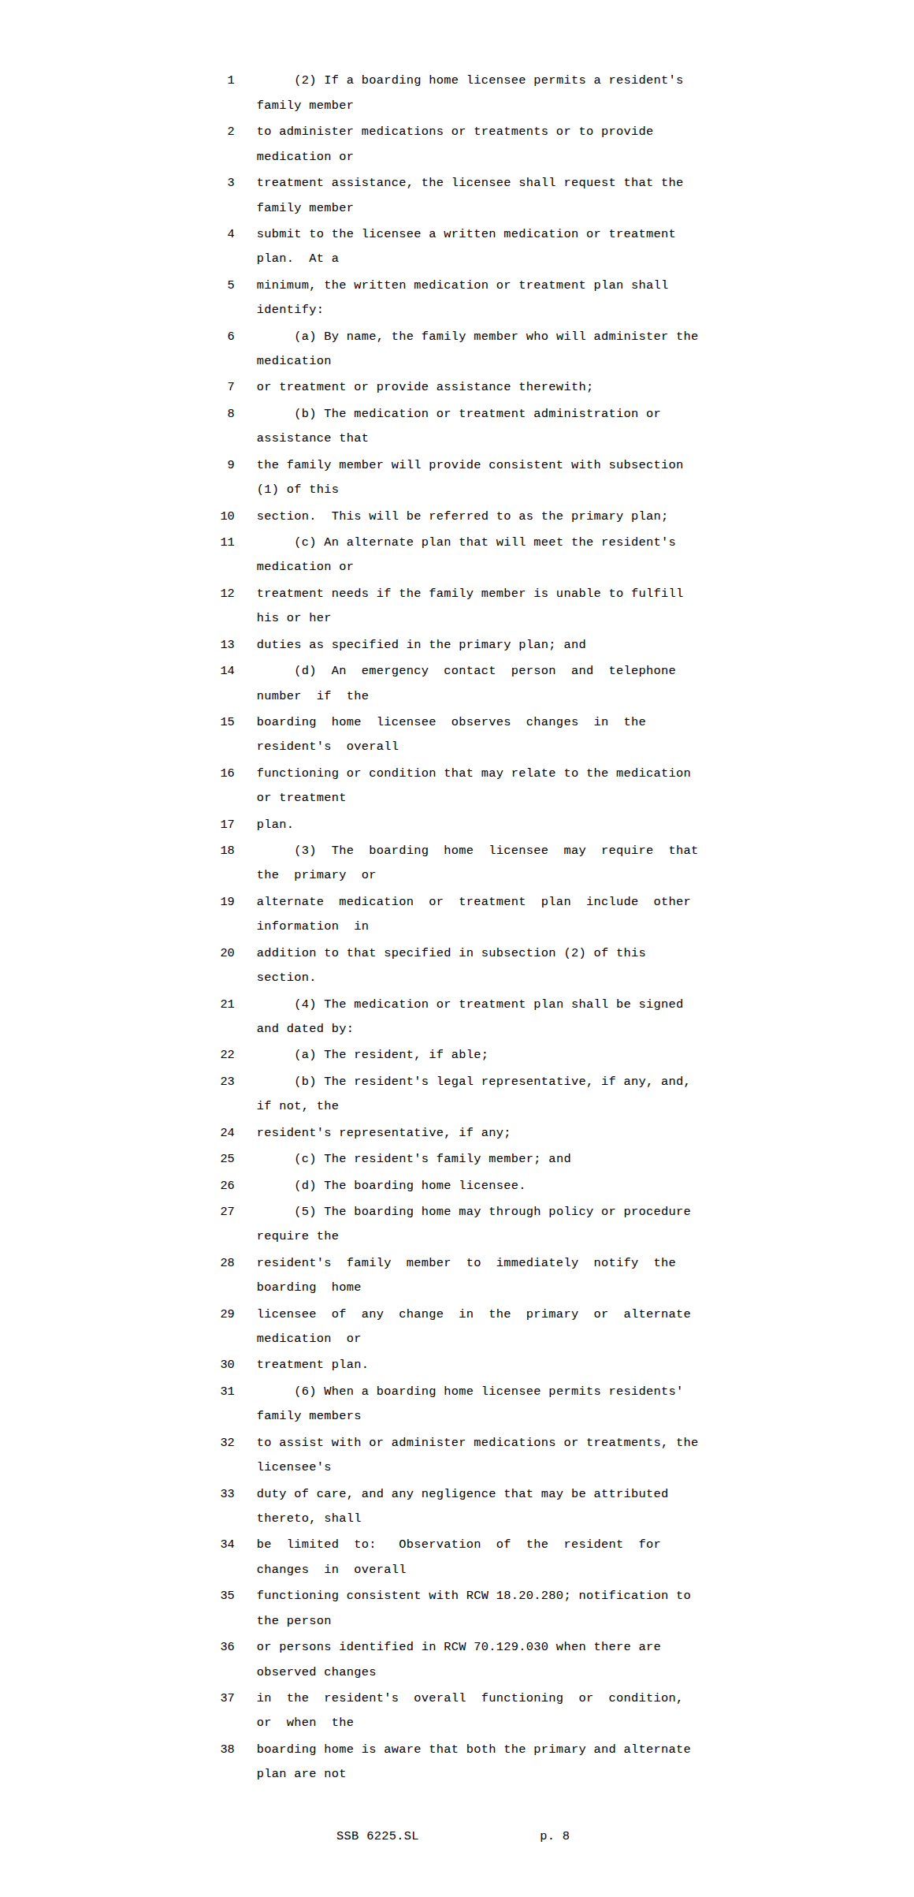| 1 | (2) If a boarding home licensee permits a resident's family member |
| 2 | to administer medications or treatments or to provide medication or |
| 3 | treatment assistance, the licensee shall request that the family member |
| 4 | submit to the licensee a written medication or treatment plan. At a |
| 5 | minimum, the written medication or treatment plan shall identify: |
| 6 | (a) By name, the family member who will administer the medication |
| 7 | or treatment or provide assistance therewith; |
| 8 | (b) The medication or treatment administration or assistance that |
| 9 | the family member will provide consistent with subsection (1) of this |
| 10 | section. This will be referred to as the primary plan; |
| 11 | (c) An alternate plan that will meet the resident's medication or |
| 12 | treatment needs if the family member is unable to fulfill his or her |
| 13 | duties as specified in the primary plan; and |
| 14 | (d) An emergency contact person and telephone number if the |
| 15 | boarding home licensee observes changes in the resident's overall |
| 16 | functioning or condition that may relate to the medication or treatment |
| 17 | plan. |
| 18 | (3) The boarding home licensee may require that the primary or |
| 19 | alternate medication or treatment plan include other information in |
| 20 | addition to that specified in subsection (2) of this section. |
| 21 | (4) The medication or treatment plan shall be signed and dated by: |
| 22 | (a) The resident, if able; |
| 23 | (b) The resident's legal representative, if any, and, if not, the |
| 24 | resident's representative, if any; |
| 25 | (c) The resident's family member; and |
| 26 | (d) The boarding home licensee. |
| 27 | (5) The boarding home may through policy or procedure require the |
| 28 | resident's family member to immediately notify the boarding home |
| 29 | licensee of any change in the primary or alternate medication or |
| 30 | treatment plan. |
| 31 | (6) When a boarding home licensee permits residents' family members |
| 32 | to assist with or administer medications or treatments, the licensee's |
| 33 | duty of care, and any negligence that may be attributed thereto, shall |
| 34 | be limited to: Observation of the resident for changes in overall |
| 35 | functioning consistent with RCW 18.20.280; notification to the person |
| 36 | or persons identified in RCW 70.129.030 when there are observed changes |
| 37 | in the resident's overall functioning or condition, or when the |
| 38 | boarding home is aware that both the primary and alternate plan are not |
SSB 6225.SL p. 8